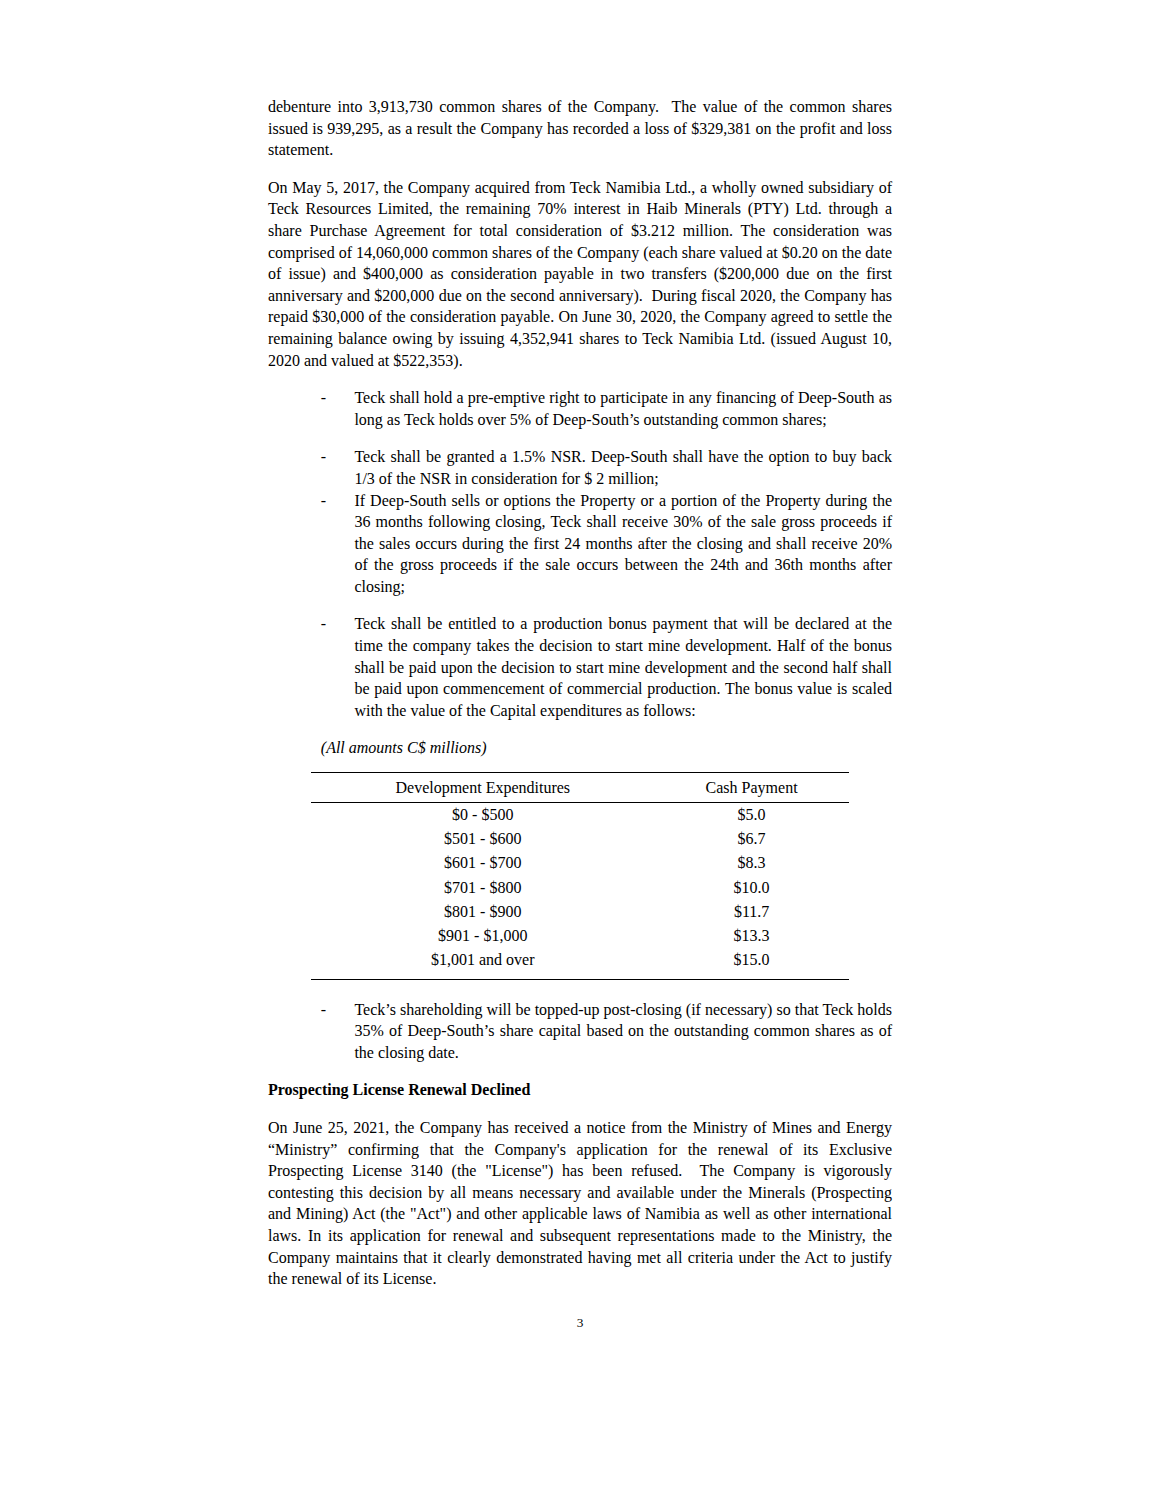debenture into 3,913,730 common shares of the Company. The value of the common shares issued is 939,295, as a result the Company has recorded a loss of $329,381 on the profit and loss statement.
On May 5, 2017, the Company acquired from Teck Namibia Ltd., a wholly owned subsidiary of Teck Resources Limited, the remaining 70% interest in Haib Minerals (PTY) Ltd. through a share Purchase Agreement for total consideration of $3.212 million. The consideration was comprised of 14,060,000 common shares of the Company (each share valued at $0.20 on the date of issue) and $400,000 as consideration payable in two transfers ($200,000 due on the first anniversary and $200,000 due on the second anniversary). During fiscal 2020, the Company has repaid $30,000 of the consideration payable. On June 30, 2020, the Company agreed to settle the remaining balance owing by issuing 4,352,941 shares to Teck Namibia Ltd. (issued August 10, 2020 and valued at $522,353).
Teck shall hold a pre-emptive right to participate in any financing of Deep-South as long as Teck holds over 5% of Deep-South’s outstanding common shares;
Teck shall be granted a 1.5% NSR. Deep-South shall have the option to buy back 1/3 of the NSR in consideration for $ 2 million;
If Deep-South sells or options the Property or a portion of the Property during the 36 months following closing, Teck shall receive 30% of the sale gross proceeds if the sales occurs during the first 24 months after the closing and shall receive 20% of the gross proceeds if the sale occurs between the 24th and 36th months after closing;
Teck shall be entitled to a production bonus payment that will be declared at the time the company takes the decision to start mine development. Half of the bonus shall be paid upon the decision to start mine development and the second half shall be paid upon commencement of commercial production. The bonus value is scaled with the value of the Capital expenditures as follows:
(All amounts C$ millions)
| Development Expenditures | Cash Payment |
| --- | --- |
| $0 - $500 | $5.0 |
| $501 - $600 | $6.7 |
| $601 - $700 | $8.3 |
| $701 - $800 | $10.0 |
| $801 - $900 | $11.7 |
| $901 - $1,000 | $13.3 |
| $1,001 and over | $15.0 |
Teck’s shareholding will be topped-up post-closing (if necessary) so that Teck holds 35% of Deep-South’s share capital based on the outstanding common shares as of the closing date.
Prospecting License Renewal Declined
On June 25, 2021, the Company has received a notice from the Ministry of Mines and Energy “Ministry” confirming that the Company's application for the renewal of its Exclusive Prospecting License 3140 (the "License") has been refused. The Company is vigorously contesting this decision by all means necessary and available under the Minerals (Prospecting and Mining) Act (the "Act") and other applicable laws of Namibia as well as other international laws. In its application for renewal and subsequent representations made to the Ministry, the Company maintains that it clearly demonstrated having met all criteria under the Act to justify the renewal of its License.
3